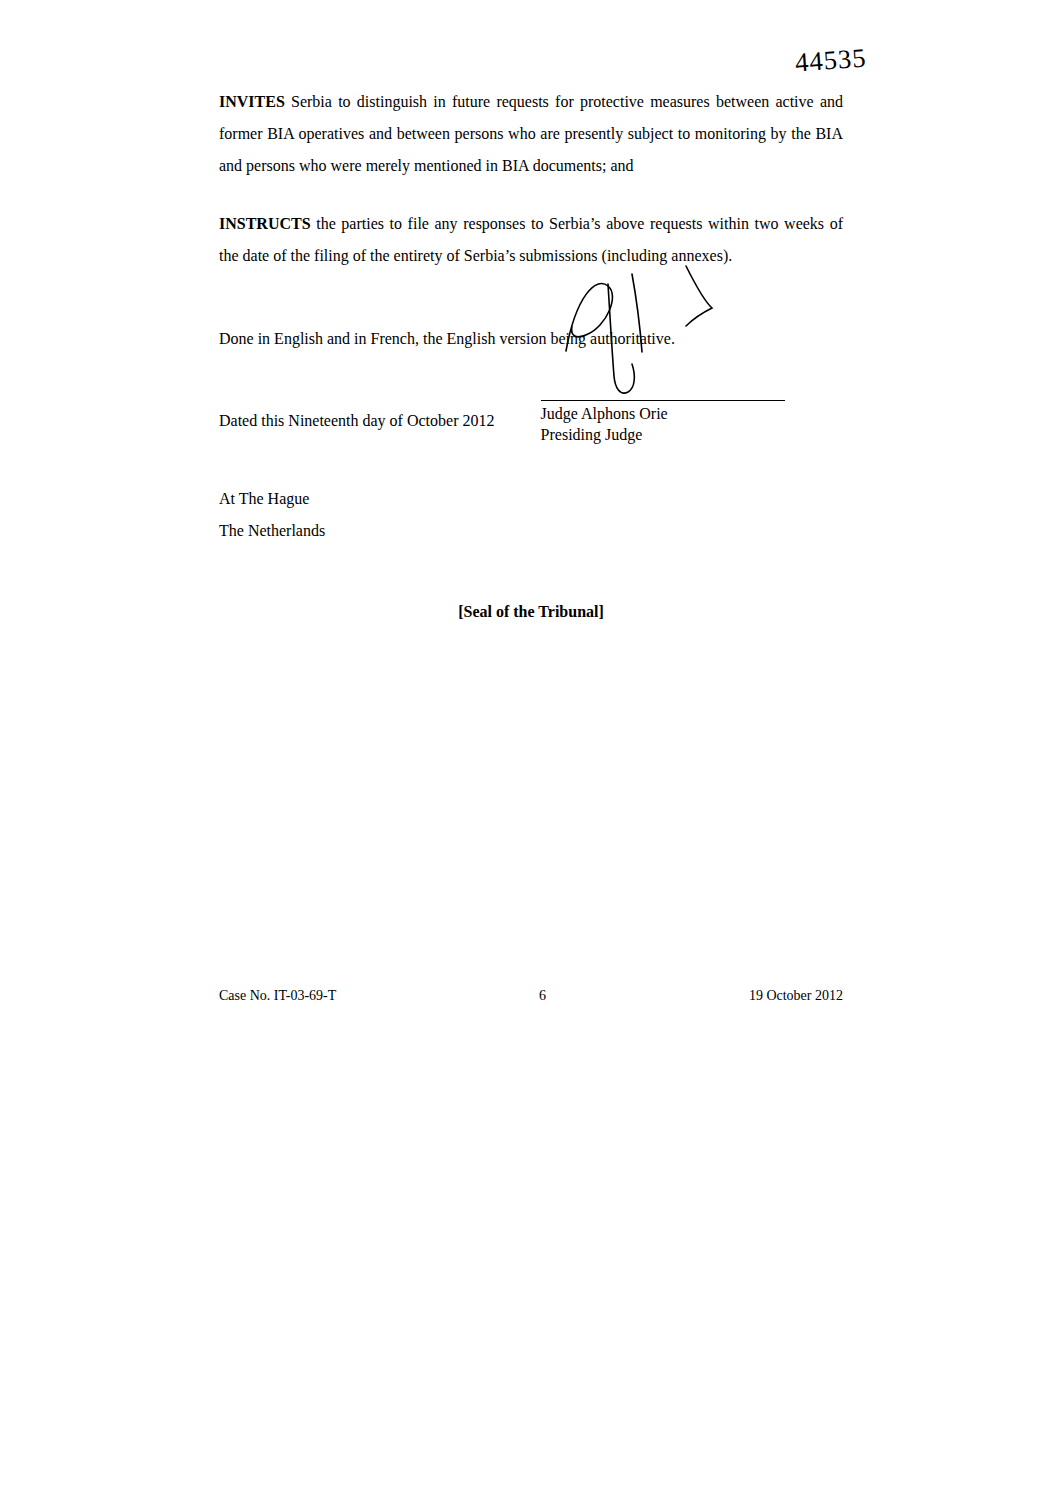44535
INVITES Serbia to distinguish in future requests for protective measures between active and former BIA operatives and between persons who are presently subject to monitoring by the BIA and persons who were merely mentioned in BIA documents; and
INSTRUCTS the parties to file any responses to Serbia’s above requests within two weeks of the date of the filing of the entirety of Serbia’s submissions (including annexes).
Done in English and in French, the English version being authoritative.
Judge Alphons Orie
Presiding Judge
Dated this Nineteenth day of October 2012
At The Hague
The Netherlands
[Seal of the Tribunal]
Case No. IT-03-69-T 19 October 2012
6